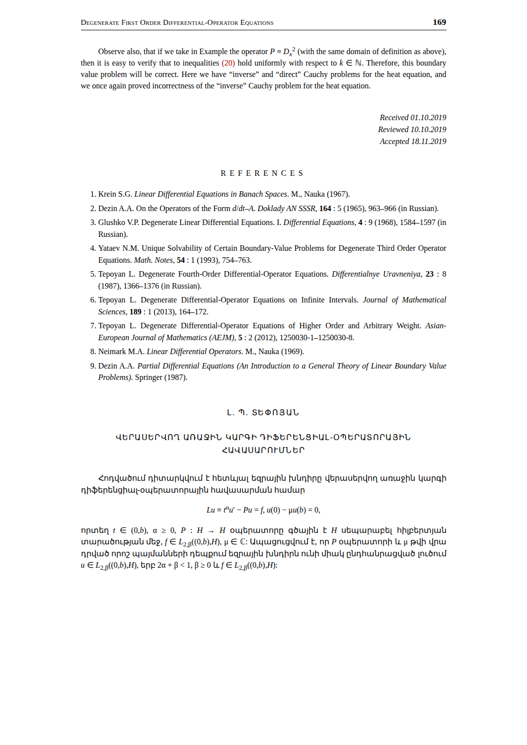Degenerate First Order Differential-Operator Equations 169
Observe also, that if we take in Example the operator P ≡ Dx2 (with the same domain of definition as above), then it is easy to verify that to inequalities (20) hold uniformly with respect to k ∈ ℕ. Therefore, this boundary value problem will be correct. Here we have “inverse” and “direct” Cauchy problems for the heat equation, and we once again proved incorrectness of the “inverse” Cauchy problem for the heat equation.
Received 01.10.2019
Reviewed 10.10.2019
Accepted 18.11.2019
References
Krein S.G. Linear Differential Equations in Banach Spaces. M., Nauka (1967).
Dezin A.A. On the Operators of the Form d/dt–A. Doklady AN SSSR, 164 : 5 (1965), 963–966 (in Russian).
Glushko V.P. Degenerate Linear Differential Equations. I. Differential Equations, 4 : 9 (1968), 1584–1597 (in Russian).
Yataev N.M. Unique Solvability of Certain Boundary-Value Problems for Degenerate Third Order Operator Equations. Math. Notes, 54 : 1 (1993), 754–763.
Tepoyan L. Degenerate Fourth-Order Differential-Operator Equations. Differentialnye Uravneniya, 23 : 8 (1987), 1366–1376 (in Russian).
Tepoyan L. Degenerate Differential-Operator Equations on Infinite Intervals. Journal of Mathematical Sciences, 189 : 1 (2013), 164–172.
Tepoyan L. Degenerate Differential-Operator Equations of Higher Order and Arbitrary Weight. Asian-European Journal of Mathematics (AEJM), 5 : 2 (2012), 1250030-1–1250030-8.
Neimark M.A. Linear Differential Operators. M., Nauka (1969).
Dezin A.A. Partial Differential Equations (An Introduction to a General Theory of Linear Boundary Value Problems). Springer (1987).
Լ. Պ. ՏԵՓՈՅԱՆ
ՎԵՐԱՍԵՐՎՈՂ ԱՌԱՋԻՆ ԿԱՐԳԻ ԴԻՖԵՐԵՆՑԻԱԼ-ՕՊԵՐԱՏՈՐԱՅԻՆ
ՀԱՎԱՍԱՐՈՒՄՆԵՐ
Հոդվածում դիտարկվում է հետևյալ եզրային խնդիրը վերասերվող առաջին կարգի դիֆերենցիալ-օպերատորային հավասարման համար
Lu ≡ tαu′ − Pu = f, u(0) − μu(b) = 0,
որտեղ t ∈ (0,b), α ≥ 0, P : H → H օպերատորը գծային է H սեպարաբել հիլբերտյան տարածության մեջ, f ∈ L2,β((0,b),H), μ ∈ ℂ: Ապացուցվում է, որ P օպերատորի և μ թվի վրա դրված որոշ պայմանների դեպքում եզրային խնդիրն ունի միակ ընդհանրացված լուծում u ∈ L2,β((0,b),H), երբ 2α + β < 1, β ≥ 0 և f ∈ L2,β((0,b),H):